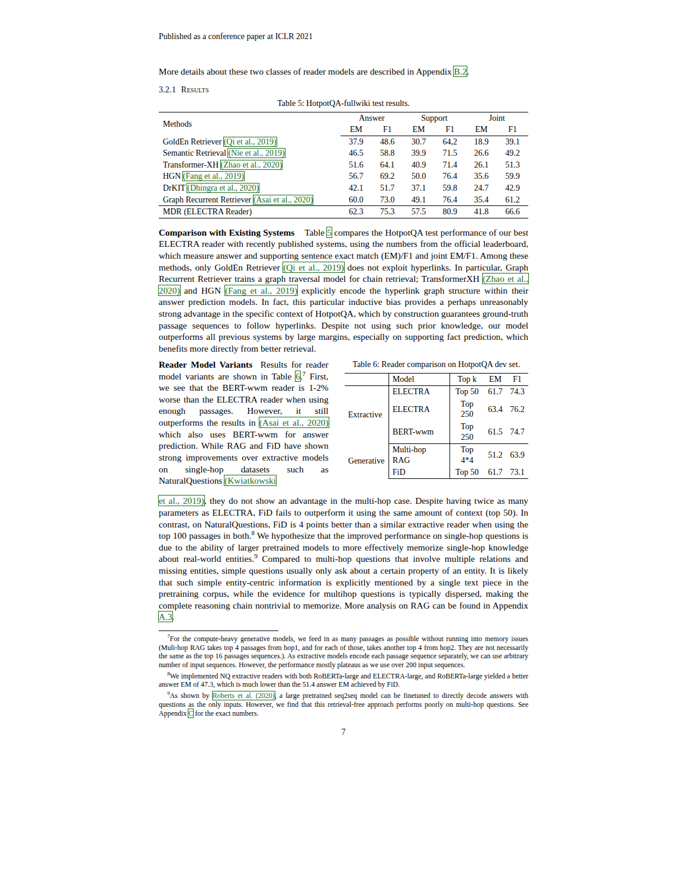Published as a conference paper at ICLR 2021
More details about these two classes of reader models are described in Appendix B.2.
3.2.1 Results
Table 5: HotpotQA-fullwiki test results.
| Methods | Answer | Support | Joint |
| --- | --- | --- | --- |
| EM | F1 | EM | F1 | EM | F1 |
| GoldEn Retriever (Qi et al., 2019) | 37.9 | 48.6 | 30.7 | 64,2 | 18.9 | 39.1 |
| Semantic Retrieval (Nie et al., 2019) | 46.5 | 58.8 | 39.9 | 71.5 | 26.6 | 49.2 |
| Transformer-XH (Zhao et al., 2020) | 51.6 | 64.1 | 40.9 | 71.4 | 26.1 | 51.3 |
| HGN (Fang et al., 2019) | 56.7 | 69.2 | 50.0 | 76.4 | 35.6 | 59.9 |
| DrKIT (Dhingra et al., 2020) | 42.1 | 51.7 | 37.1 | 59.8 | 24.7 | 42.9 |
| Graph Recurrent Retriever (Asai et al., 2020) | 60.0 | 73.0 | 49.1 | 76.4 | 35.4 | 61.2 |
| MDR (ELECTRA Reader) | 62.3 | 75.3 | 57.5 | 80.9 | 41.8 | 66.6 |
Comparison with Existing Systems Table 5 compares the HotpotQA test performance of our best ELECTRA reader with recently published systems, using the numbers from the official leaderboard, which measure answer and supporting sentence exact match (EM)/F1 and joint EM/F1. Among these methods, only GoldEn Retriever (Qi et al., 2019) does not exploit hyperlinks. In particular, Graph Recurrent Retriever trains a graph traversal model for chain retrieval; TransformerXH (Zhao et al., 2020) and HGN (Fang et al., 2019) explicitly encode the hyperlink graph structure within their answer prediction models. In fact, this particular inductive bias provides a perhaps unreasonably strong advantage in the specific context of HotpotQA, which by construction guarantees ground-truth passage sequences to follow hyperlinks. Despite not using such prior knowledge, our model outperforms all previous systems by large margins, especially on supporting fact prediction, which benefits more directly from better retrieval.
Reader Model Variants Results for reader model variants are shown in Table 6.7 First, we see that the BERT-wwm reader is 1-2% worse than the ELECTRA reader when using enough passages. However, it still outperforms the results in (Asai et al., 2020) which also uses BERT-wwm for answer prediction. While RAG and FiD have shown strong improvements over extractive models on single-hop datasets such as NaturalQuestions (Kwiatkowski
Table 6: Reader comparison on HotpotQA dev set.
| | Model | Top k | EM | F1 |
| --- | --- | --- | --- | --- |
| Extractive | ELECTRA | Top 50 | 61.7 | 74.3 |
| ELECTRA | Top 250 | 63.4 | 76.2 |
| BERT-wwm | Top 250 | 61.5 | 74.7 |
| Generative | Multi-hop RAG | Top 4*4 | 51.2 | 63.9 |
| FiD | Top 50 | 61.7 | 73.1 |
et al., 2019), they do not show an advantage in the multi-hop case. Despite having twice as many parameters as ELECTRA, FiD fails to outperform it using the same amount of context (top 50). In contrast, on NaturalQuestions, FiD is 4 points better than a similar extractive reader when using the top 100 passages in both.8 We hypothesize that the improved performance on single-hop questions is due to the ability of larger pretrained models to more effectively memorize single-hop knowledge about real-world entities.9 Compared to multi-hop questions that involve multiple relations and missing entities, simple questions usually only ask about a certain property of an entity. It is likely that such simple entity-centric information is explicitly mentioned by a single text piece in the pretraining corpus, while the evidence for multihop questions is typically dispersed, making the complete reasoning chain nontrivial to memorize. More analysis on RAG can be found in Appendix A.3.
7For the compute-heavy generative models, we feed in as many passages as possible without running into memory issues (Muli-hop RAG takes top 4 passages from hop1, and for each of those, takes another top 4 from hop2. They are not necessarily the same as the top 16 passages sequences.). As extractive models encode each passage sequence separately, we can use arbitrary number of input sequences. However, the performance mostly plateaus as we use over 200 input sequences.
8We implemented NQ extractive readers with both RoBERTa-large and ELECTRA-large, and RoBERTa-large yielded a better answer EM of 47.3, which is much lower than the 51.4 answer EM achieved by FiD.
9As shown by Roberts et al. (2020), a large pretrained seq2seq model can be finetuned to directly decode answers with questions as the only inputs. However, we find that this retrieval-free approach performs poorly on multi-hop questions. See Appendix C for the exact numbers.
7